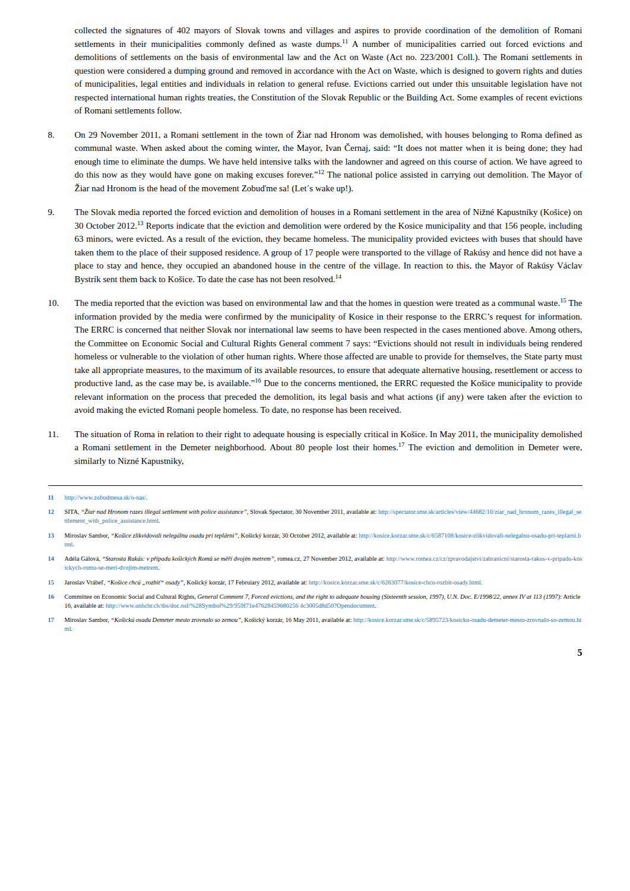collected the signatures of 402 mayors of Slovak towns and villages and aspires to provide coordination of the demolition of Romani settlements in their municipalities commonly defined as waste dumps.11 A number of municipalities carried out forced evictions and demolitions of settlements on the basis of environmental law and the Act on Waste (Act no. 223/2001 Coll.). The Romani settlements in question were considered a dumping ground and removed in accordance with the Act on Waste, which is designed to govern rights and duties of municipalities, legal entities and individuals in relation to general refuse. Evictions carried out under this unsuitable legislation have not respected international human rights treaties, the Constitution of the Slovak Republic or the Building Act. Some examples of recent evictions of Romani settlements follow.
8.
On 29 November 2011, a Romani settlement in the town of Žiar nad Hronom was demolished, with houses belonging to Roma defined as communal waste. When asked about the coming winter, the Mayor, Ivan Černaj, said: “It does not matter when it is being done; they had enough time to eliminate the dumps. We have held intensive talks with the landowner and agreed on this course of action. We have agreed to do this now as they would have gone on making excuses forever.”12 The national police assisted in carrying out demolition. The Mayor of Žiar nad Hronom is the head of the movement Zobuďme sa! (Let´s wake up!).
9.
The Slovak media reported the forced eviction and demolition of houses in a Romani settlement in the area of Nižné Kapustníky (Košice) on 30 October 2012.13 Reports indicate that the eviction and demolition were ordered by the Kosice municipality and that 156 people, including 63 minors, were evicted. As a result of the eviction, they became homeless. The municipality provided evictees with buses that should have taken them to the place of their supposed residence. A group of 17 people were transported to the village of Rakúsy and hence did not have a place to stay and hence, they occupied an abandoned house in the centre of the village. In reaction to this, the Mayor of Rakúsy Václav Bystrík sent them back to Košice. To date the case has not been resolved.14
10.
The media reported that the eviction was based on environmental law and that the homes in question were treated as a communal waste.15 The information provided by the media were confirmed by the municipality of Kosice in their response to the ERRC’s request for information. The ERRC is concerned that neither Slovak nor international law seems to have been respected in the cases mentioned above. Among others, the Committee on Economic Social and Cultural Rights General comment 7 says: “Evictions should not result in individuals being rendered homeless or vulnerable to the violation of other human rights. Where those affected are unable to provide for themselves, the State party must take all appropriate measures, to the maximum of its available resources, to ensure that adequate alternative housing, resettlement or access to productive land, as the case may be, is available.”16 Due to the concerns mentioned, the ERRC requested the Košice municipality to provide relevant information on the process that preceded the demolition, its legal basis and what actions (if any) were taken after the eviction to avoid making the evicted Romani people homeless. To date, no response has been received.
11.
The situation of Roma in relation to their right to adequate housing is especially critical in Košice. In May 2011, the municipality demolished a Romani settlement in the Demeter neighborhood. About 80 people lost their homes.17 The eviction and demolition in Demeter were, similarly to Nizné Kapustniky,
11
http://www.zobudmesa.sk/o-nas/.
12
SITA, “Žiar nad Hronom razes illegal settlement with police assistance”, Slovak Spectator, 30 November 2011, available at: http://spectator.sme.sk/articles/view/44682/10/ziar_nad_hronom_razes_illegal_settlement_with_police_assistance.html.
13
Miroslav Sambor, “Košice zlikvidovali nelegálnu osadu pri teplárni”, Košický korzár, 30 October 2012, available at: http://kosice.korzar.sme.sk/c/6587108/kosice-zlikvidovali-nelegalnu-osadu-pri-teplarni.html.
14
Adéla Gálová, “Starosta Rakús: v případu košických Romů se měří dvojím metrem”, romea.cz, 27 November 2012, available at: http://www.romea.cz/cz/zpravodajstvi/zahranicni/starosta-rakus-v-pripadu-kosickych-romu-se-meri-dvojim-metrem.
15
Jaroslav Vrábeľ, “Košice chcú „rozbiť“ osady”, Košický korzár, 17 Februiary 2012, available at: http://kosice.korzar.sme.sk/c/6263077/kosice-chcu-rozbit-osady.html.
16
Committee on Economic Social and Cultural Rights, General Comment 7, Forced evictions, and the right to adequate housing (Sixteenth session, 1997), U.N. Doc. E/1998/22, annex IV at 113 (1997): Article 16, available at: http://www.unhchr.ch/tbs/doc.nsf/%28Symbol%29/959f71e47628459680256 4c3005d8d50?Opendocument.
17
Miroslav Sambor, “Košickú osadu Demeter mesto zrovnalo so zemou”, Košický korzár, 16 May 2011, available at: http://kosice.korzar.sme.sk/c/5895723/kosicku-osadu-demeter-mesto-zrovnalo-so-zemou.html.
5